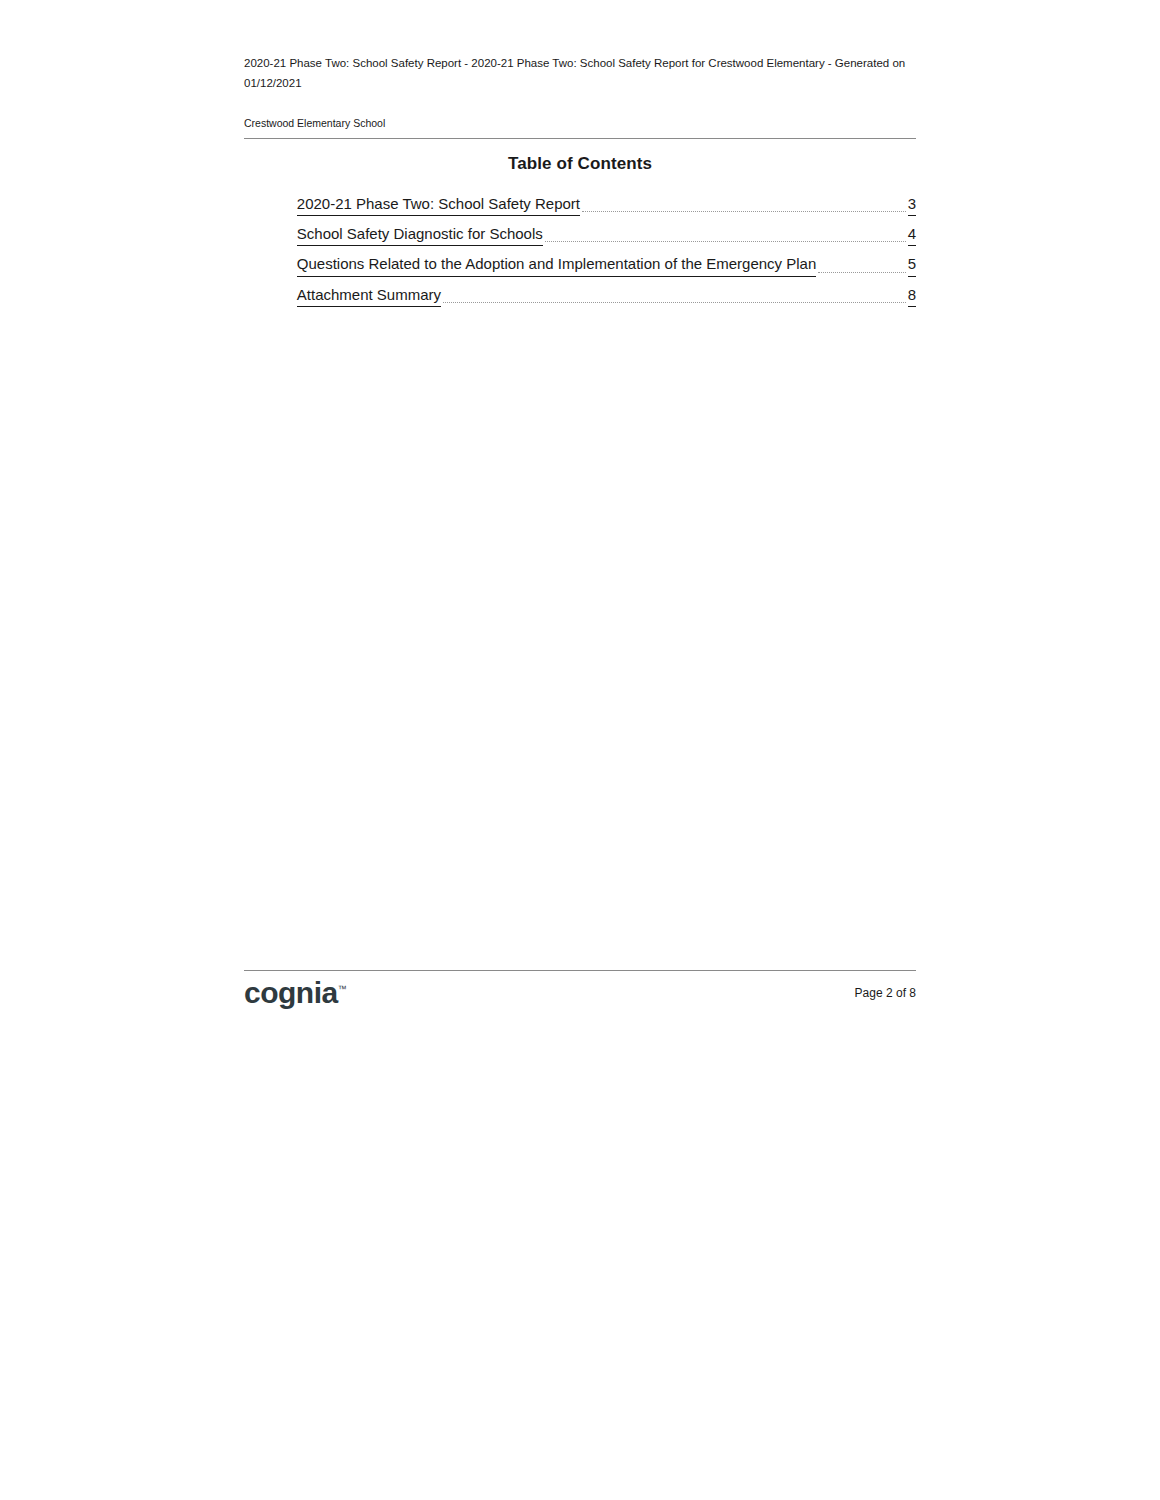2020-21 Phase Two: School Safety Report - 2020-21 Phase Two: School Safety Report for Crestwood Elementary - Generated on 01/12/2021 Crestwood Elementary School
Table of Contents
2020-21 Phase Two: School Safety Report 3
School Safety Diagnostic for Schools 4
Questions Related to the Adoption and Implementation of the Emergency Plan 5
Attachment Summary 8
cognia™
Page 2 of 8